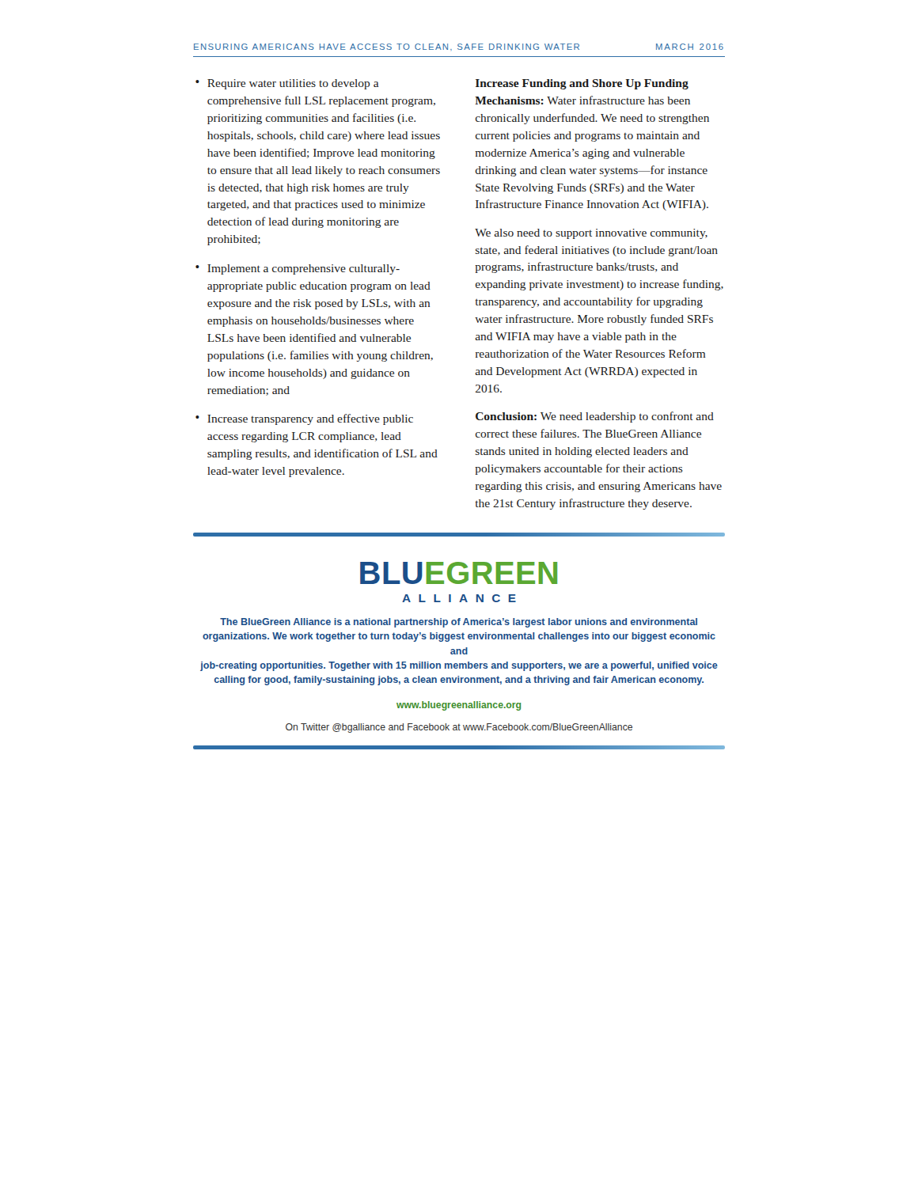Ensuring Americans Have Access to Clean, Safe Drinking Water March 2016
Require water utilities to develop a comprehensive full LSL replacement program, prioritizing communities and facilities (i.e. hospitals, schools, child care) where lead issues have been identified; Improve lead monitoring to ensure that all lead likely to reach consumers is detected, that high risk homes are truly targeted, and that practices used to minimize detection of lead during monitoring are prohibited;
Implement a comprehensive culturally-appropriate public education program on lead exposure and the risk posed by LSLs, with an emphasis on households/businesses where LSLs have been identified and vulnerable populations (i.e. families with young children, low income households) and guidance on remediation; and
Increase transparency and effective public access regarding LCR compliance, lead sampling results, and identification of LSL and lead-water level prevalence.
Increase Funding and Shore Up Funding Mechanisms:
Water infrastructure has been chronically underfunded. We need to strengthen current policies and programs to maintain and modernize America’s aging and vulnerable drinking and clean water systems—for instance State Revolving Funds (SRFs) and the Water Infrastructure Finance Innovation Act (WIFIA).
We also need to support innovative community, state, and federal initiatives (to include grant/loan programs, infrastructure banks/trusts, and expanding private investment) to increase funding, transparency, and accountability for upgrading water infrastructure. More robustly funded SRFs and WIFIA may have a viable path in the reauthorization of the Water Resources Reform and Development Act (WRRDA) expected in 2016.
Conclusion:
We need leadership to confront and correct these failures. The BlueGreen Alliance stands united in holding elected leaders and policymakers accountable for their actions regarding this crisis, and ensuring Americans have the 21st Century infrastructure they deserve.
BLU EGREEN
ALLIANCE
The BlueGreen Alliance is a national partnership of America’s largest labor unions and environmental
organizations. We work together to turn today’s biggest environmental challenges into our biggest economic and
job-creating opportunities. Together with 15 million members and supporters, we are a powerful, unified voice
calling for good, family-sustaining jobs, a clean environment, and a thriving and fair American economy.
www.bluegreenalliance.org
On Twitter @bgalliance and Facebook at www.Facebook.com/BlueGreenAlliance